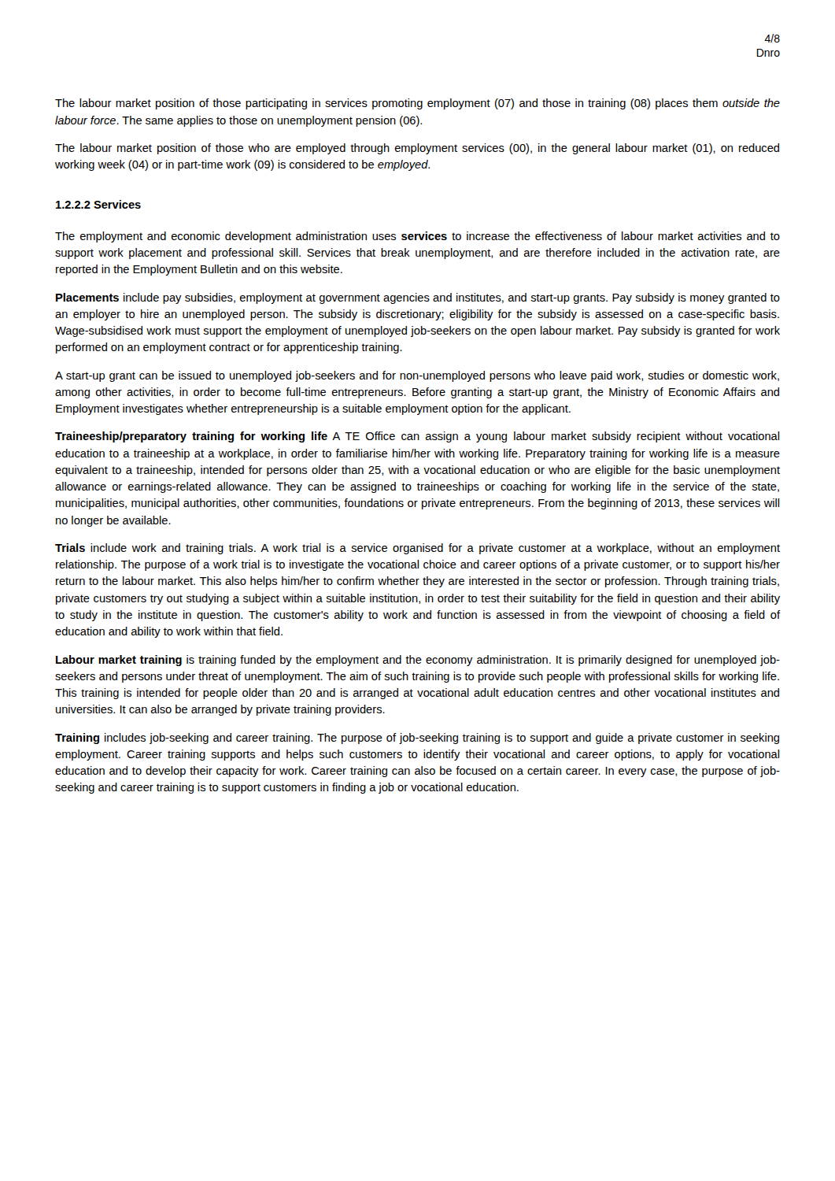4/8
Dnro
The labour market position of those participating in services promoting employment (07) and those in training (08) places them outside the labour force. The same applies to those on unemployment pension (06).
The labour market position of those who are employed through employment services (00), in the general labour market (01), on reduced working week (04) or in part-time work (09) is considered to be employed.
1.2.2.2 Services
The employment and economic development administration uses services to increase the effectiveness of labour market activities and to support work placement and professional skill. Services that break unemployment, and are therefore included in the activation rate, are reported in the Employment Bulletin and on this website.
Placements include pay subsidies, employment at government agencies and institutes, and start-up grants. Pay subsidy is money granted to an employer to hire an unemployed person. The subsidy is discretionary; eligibility for the subsidy is assessed on a case-specific basis. Wage-subsidised work must support the employment of unemployed job-seekers on the open labour market. Pay subsidy is granted for work performed on an employment contract or for apprenticeship training.
A start-up grant can be issued to unemployed job-seekers and for non-unemployed persons who leave paid work, studies or domestic work, among other activities, in order to become full-time entrepreneurs. Before granting a start-up grant, the Ministry of Economic Affairs and Employment investigates whether entrepreneurship is a suitable employment option for the applicant.
Traineeship/preparatory training for working life A TE Office can assign a young labour market subsidy recipient without vocational education to a traineeship at a workplace, in order to familiarise him/her with working life. Preparatory training for working life is a measure equivalent to a traineeship, intended for persons older than 25, with a vocational education or who are eligible for the basic unemployment allowance or earnings-related allowance. They can be assigned to traineeships or coaching for working life in the service of the state, municipalities, municipal authorities, other communities, foundations or private entrepreneurs. From the beginning of 2013, these services will no longer be available.
Trials include work and training trials. A work trial is a service organised for a private customer at a workplace, without an employment relationship. The purpose of a work trial is to investigate the vocational choice and career options of a private customer, or to support his/her return to the labour market. This also helps him/her to confirm whether they are interested in the sector or profession. Through training trials, private customers try out studying a subject within a suitable institution, in order to test their suitability for the field in question and their ability to study in the institute in question. The customer's ability to work and function is assessed in from the viewpoint of choosing a field of education and ability to work within that field.
Labour market training is training funded by the employment and the economy administration. It is primarily designed for unemployed job-seekers and persons under threat of unemployment. The aim of such training is to provide such people with professional skills for working life. This training is intended for people older than 20 and is arranged at vocational adult education centres and other vocational institutes and universities. It can also be arranged by private training providers.
Training includes job-seeking and career training. The purpose of job-seeking training is to support and guide a private customer in seeking employment. Career training supports and helps such customers to identify their vocational and career options, to apply for vocational education and to develop their capacity for work. Career training can also be focused on a certain career. In every case, the purpose of job-seeking and career training is to support customers in finding a job or vocational education.